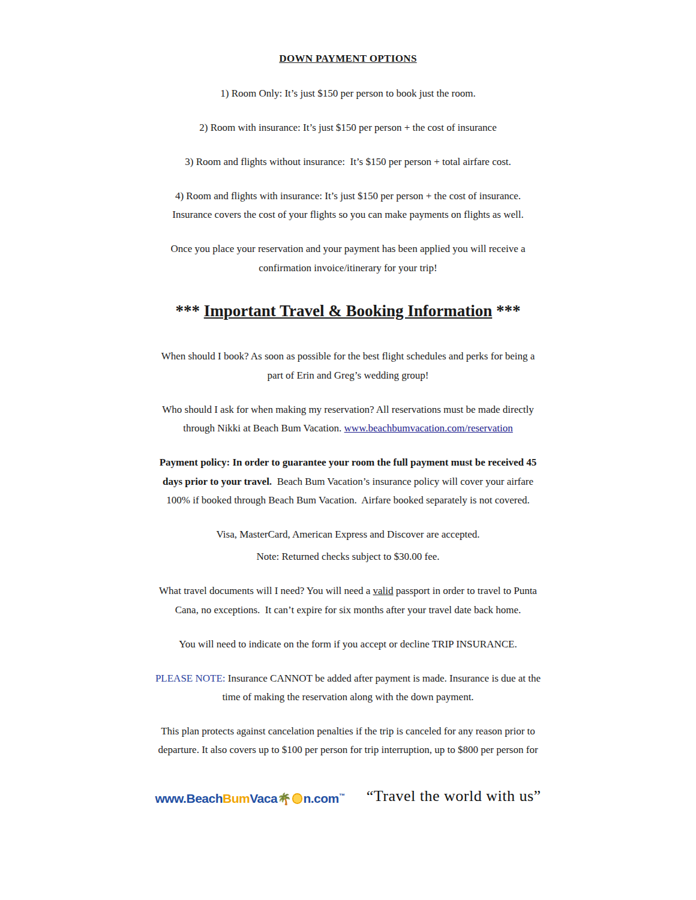DOWN PAYMENT OPTIONS
1) Room Only: It’s just $150 per person to book just the room.
2) Room with insurance: It’s just $150 per person + the cost of insurance
3) Room and flights without insurance: It’s $150 per person + total airfare cost.
4) Room and flights with insurance: It’s just $150 per person + the cost of insurance. Insurance covers the cost of your flights so you can make payments on flights as well.
Once you place your reservation and your payment has been applied you will receive a confirmation invoice/itinerary for your trip!
*** Important Travel & Booking Information ***
When should I book? As soon as possible for the best flight schedules and perks for being a part of Erin and Greg’s wedding group!
Who should I ask for when making my reservation? All reservations must be made directly through Nikki at Beach Bum Vacation. www.beachbumvacation.com/reservation
Payment policy: In order to guarantee your room the full payment must be received 45 days prior to your travel. Beach Bum Vacation’s insurance policy will cover your airfare 100% if booked through Beach Bum Vacation. Airfare booked separately is not covered.
Visa, MasterCard, American Express and Discover are accepted.
Note: Returned checks subject to $30.00 fee.
What travel documents will I need? You will need a valid passport in order to travel to Punta Cana, no exceptions. It can’t expire for six months after your travel date back home.
You will need to indicate on the form if you accept or decline TRIP INSURANCE.
PLEASE NOTE: Insurance CANNOT be added after payment is made. Insurance is due at the time of making the reservation along with the down payment.
This plan protects against cancelation penalties if the trip is canceled for any reason prior to departure. It also covers up to $100 per person for trip interruption, up to $800 per person for
www. Beach Bum Vaca🌴 n.com™
“Travel the world with us”